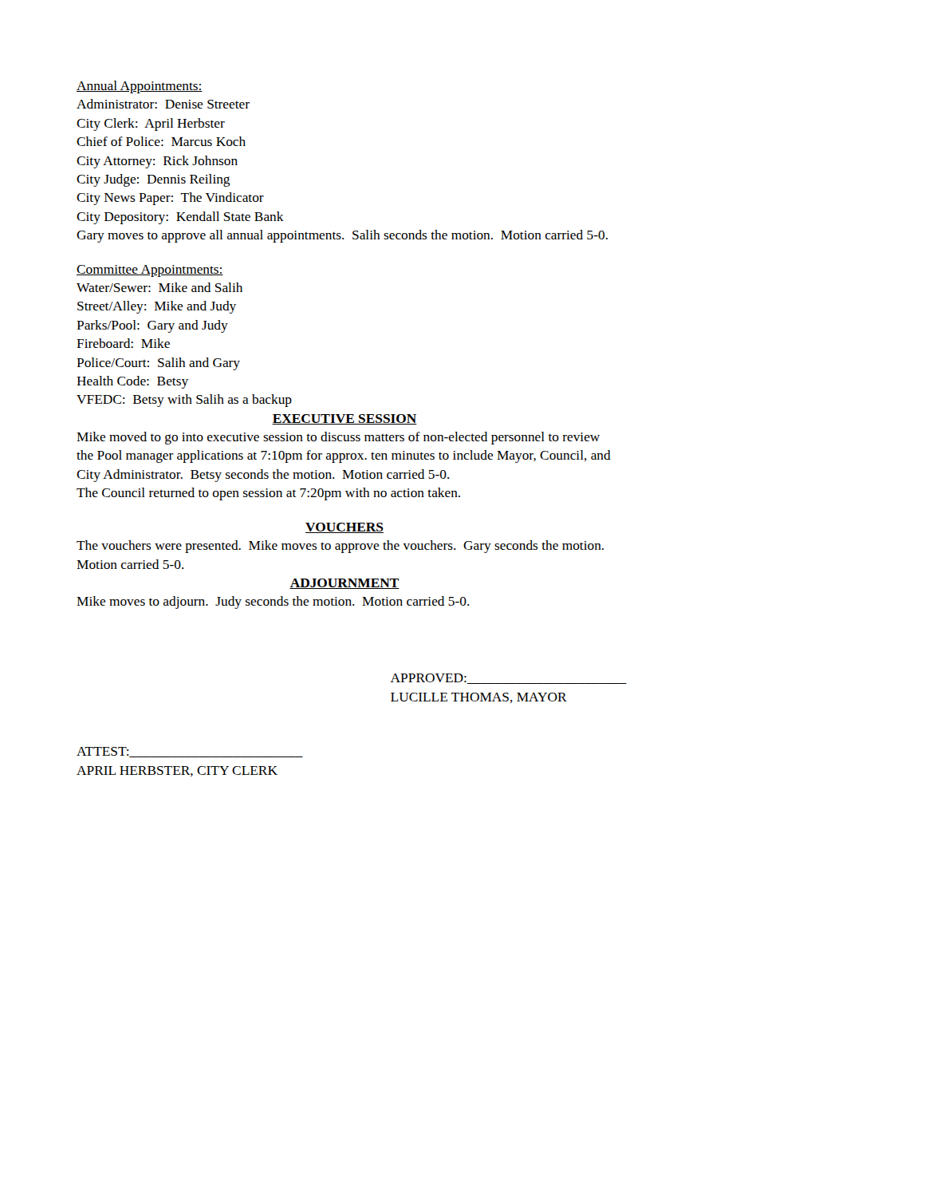Annual Appointments:
Administrator: Denise Streeter
City Clerk: April Herbster
Chief of Police: Marcus Koch
City Attorney: Rick Johnson
City Judge: Dennis Reiling
City News Paper: The Vindicator
City Depository: Kendall State Bank
Gary moves to approve all annual appointments. Salih seconds the motion. Motion carried 5-0.
Committee Appointments:
Water/Sewer: Mike and Salih
Street/Alley: Mike and Judy
Parks/Pool: Gary and Judy
Fireboard: Mike
Police/Court: Salih and Gary
Health Code: Betsy
VFEDC: Betsy with Salih as a backup
EXECUTIVE SESSION
Mike moved to go into executive session to discuss matters of non-elected personnel to review the Pool manager applications at 7:10pm for approx. ten minutes to include Mayor, Council, and City Administrator. Betsy seconds the motion. Motion carried 5-0.
The Council returned to open session at 7:20pm with no action taken.
VOUCHERS
The vouchers were presented. Mike moves to approve the vouchers. Gary seconds the motion. Motion carried 5-0.
ADJOURNMENT
Mike moves to adjourn. Judy seconds the motion. Motion carried 5-0.
APPROVED:_______________________
LUCILLE THOMAS, MAYOR
ATTEST:_________________________
APRIL HERBSTER, CITY CLERK